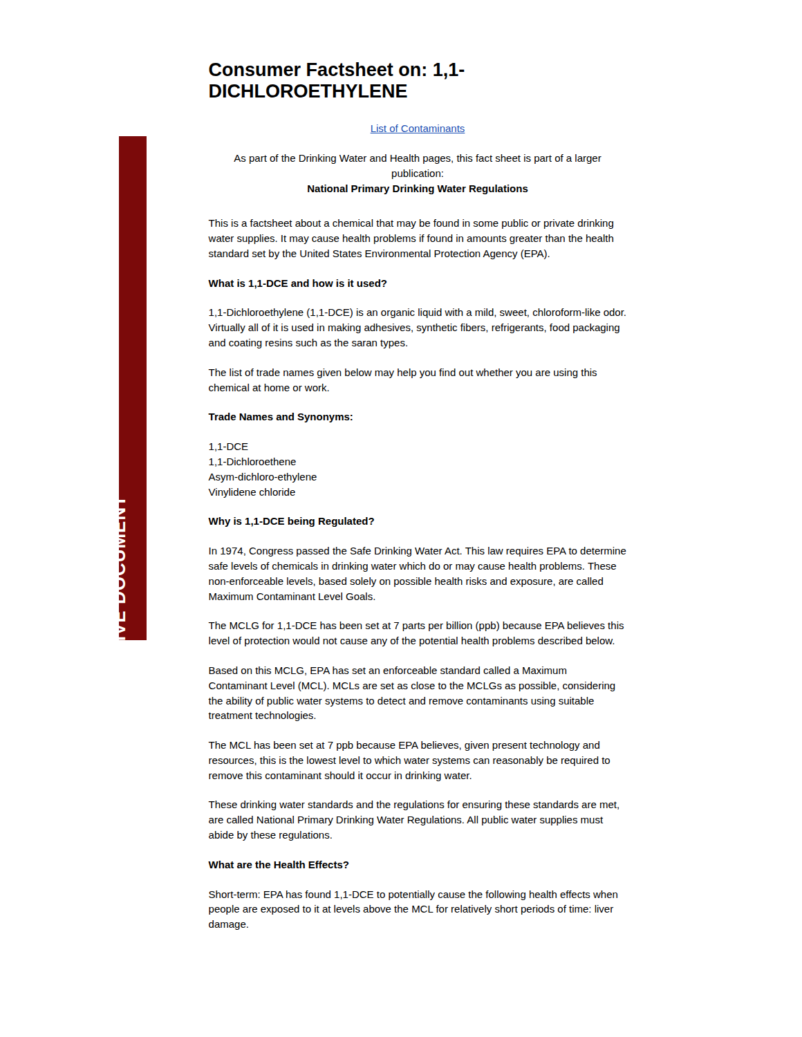US EPA ARCHIVE DOCUMENT
Consumer Factsheet on: 1,1-DICHLOROETHYLENE
List of Contaminants
As part of the Drinking Water and Health pages, this fact sheet is part of a larger publication:
National Primary Drinking Water Regulations
This is a factsheet about a chemical that may be found in some public or private drinking water supplies. It may cause health problems if found in amounts greater than the health standard set by the United States Environmental Protection Agency (EPA).
What is 1,1-DCE and how is it used?
1,1-Dichloroethylene (1,1-DCE) is an organic liquid with a mild, sweet, chloroform-like odor. Virtually all of it is used in making adhesives, synthetic fibers, refrigerants, food packaging and coating resins such as the saran types.
The list of trade names given below may help you find out whether you are using this chemical at home or work.
Trade Names and Synonyms:
1,1-DCE
1,1-Dichloroethene
Asym-dichloro-ethylene
Vinylidene chloride
Why is 1,1-DCE being Regulated?
In 1974, Congress passed the Safe Drinking Water Act. This law requires EPA to determine safe levels of chemicals in drinking water which do or may cause health problems. These non-enforceable levels, based solely on possible health risks and exposure, are called Maximum Contaminant Level Goals.
The MCLG for 1,1-DCE has been set at 7 parts per billion (ppb) because EPA believes this level of protection would not cause any of the potential health problems described below.
Based on this MCLG, EPA has set an enforceable standard called a Maximum Contaminant Level (MCL). MCLs are set as close to the MCLGs as possible, considering the ability of public water systems to detect and remove contaminants using suitable treatment technologies.
The MCL has been set at 7 ppb because EPA believes, given present technology and resources, this is the lowest level to which water systems can reasonably be required to remove this contaminant should it occur in drinking water.
These drinking water standards and the regulations for ensuring these standards are met, are called National Primary Drinking Water Regulations. All public water supplies must abide by these regulations.
What are the Health Effects?
Short-term: EPA has found 1,1-DCE to potentially cause the following health effects when people are exposed to it at levels above the MCL for relatively short periods of time: liver damage.